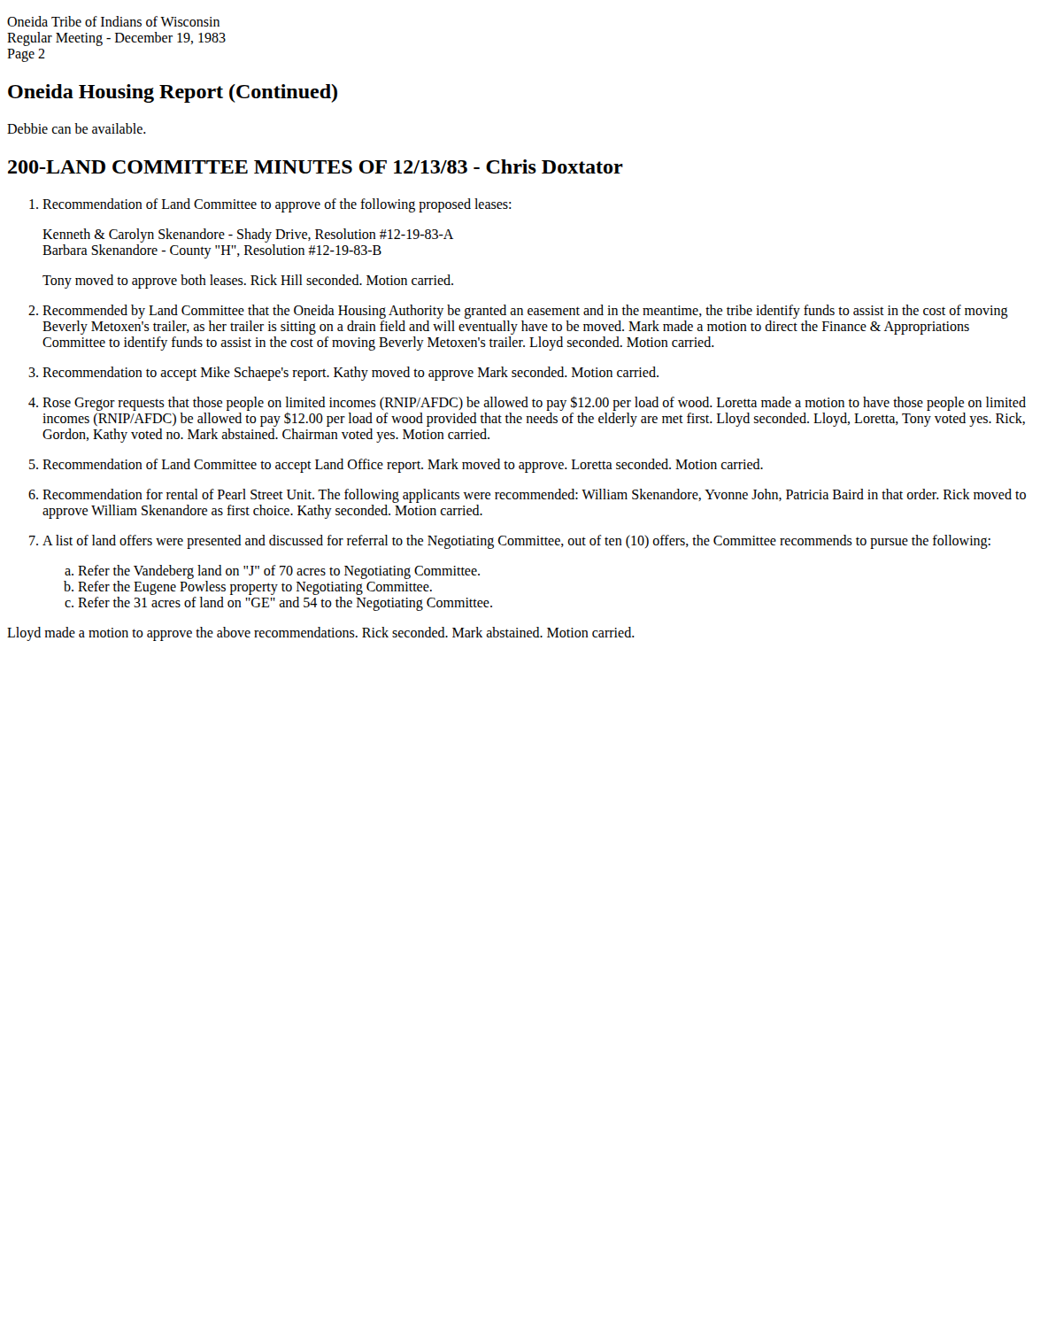Oneida Tribe of Indians of Wisconsin
Regular Meeting - December 19, 1983
Page 2
Oneida Housing Report (Continued)
Debbie can be available.
200-LAND COMMITTEE MINUTES OF 12/13/83 - Chris Doxtator
Recommendation of Land Committee to approve of the following proposed leases:
Kenneth & Carolyn Skenandore - Shady Drive, Resolution #12-19-83-A
Barbara Skenandore - County "H", Resolution #12-19-83-B
Tony moved to approve both leases. Rick Hill seconded. Motion carried.
Recommended by Land Committee that the Oneida Housing Authority be granted an easement and in the meantime, the tribe identify funds to assist in the cost of moving Beverly Metoxen's trailer, as her trailer is sitting on a drain field and will eventually have to be moved. Mark made a motion to direct the Finance & Appropriations Committee to identify funds to assist in the cost of moving Beverly Metoxen's trailer. Lloyd seconded. Motion carried.
Recommendation to accept Mike Schaepe's report. Kathy moved to approve Mark seconded. Motion carried.
Rose Gregor requests that those people on limited incomes (RNIP/AFDC) be allowed to pay $12.00 per load of wood. Loretta made a motion to have those people on limited incomes (RNIP/AFDC) be allowed to pay $12.00 per load of wood provided that the needs of the elderly are met first. Lloyd seconded. Lloyd, Loretta, Tony voted yes. Rick, Gordon, Kathy voted no. Mark abstained. Chairman voted yes. Motion carried.
Recommendation of Land Committee to accept Land Office report. Mark moved to approve. Loretta seconded. Motion carried.
Recommendation for rental of Pearl Street Unit. The following applicants were recommended: William Skenandore, Yvonne John, Patricia Baird in that order. Rick moved to approve William Skenandore as first choice. Kathy seconded. Motion carried.
A list of land offers were presented and discussed for referral to the Negotiating Committee, out of ten (10) offers, the Committee recommends to pursue the following:
Refer the Vandeberg land on "J" of 70 acres to Negotiating Committee.
Refer the Eugene Powless property to Negotiating Committee.
Refer the 31 acres of land on "GE" and 54 to the Negotiating Committee.
Lloyd made a motion to approve the above recommendations. Rick seconded. Mark abstained. Motion carried.